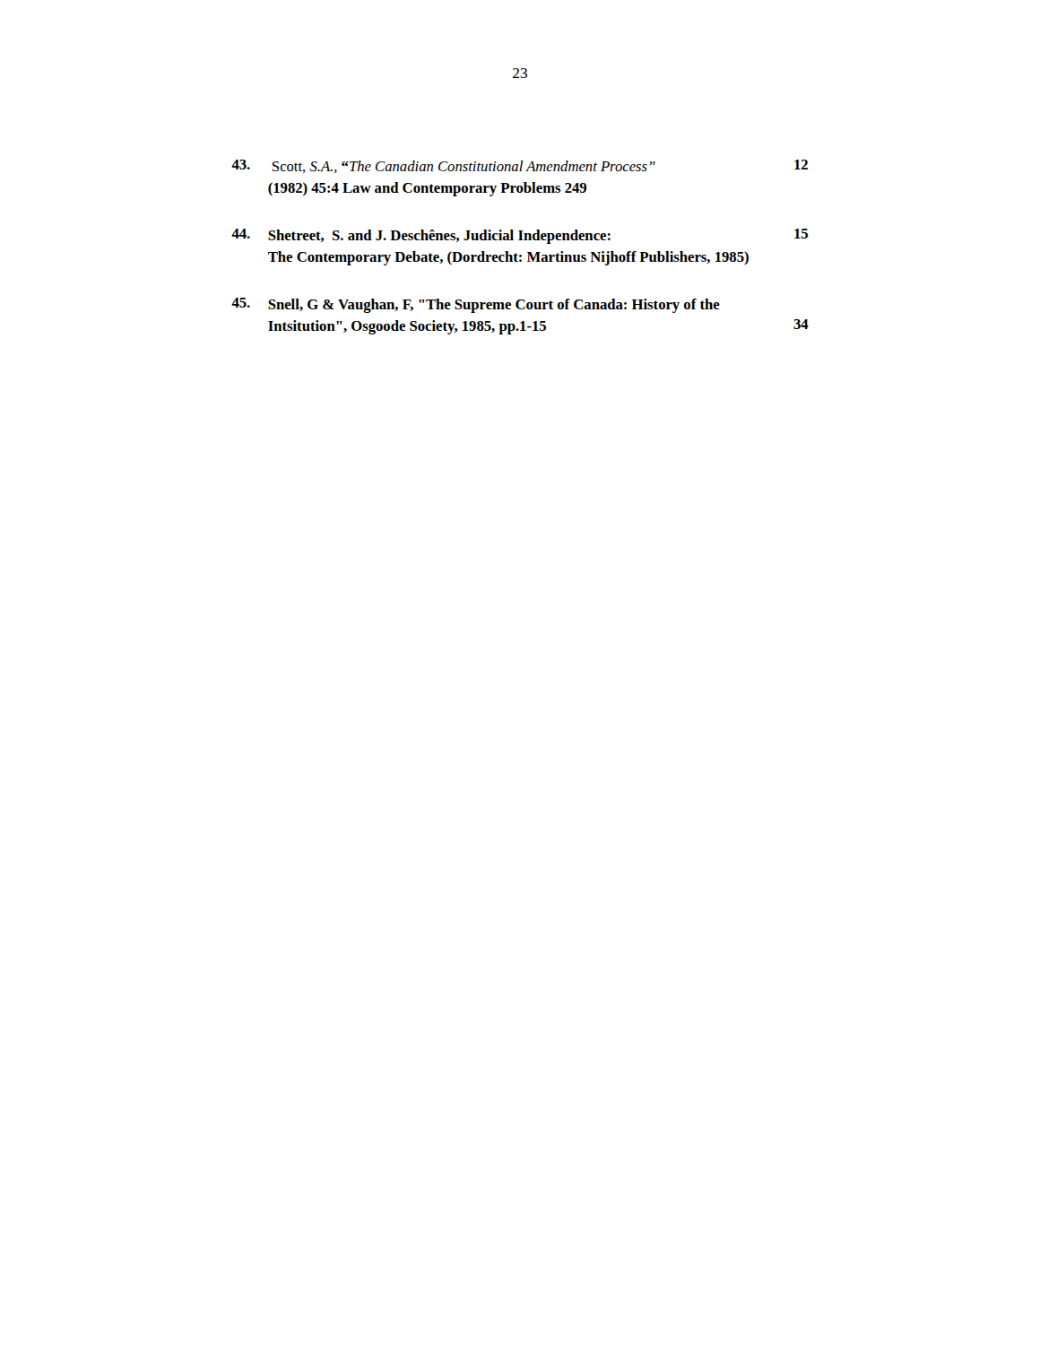23
| 43. | Scott, S.A., “ The Canadian Constitutional Amendment Process” (1982) 45:4 Law and Contemporary Problems 249 | 12 |
| 44. | Shetreet, S. and J. Deschênes, Judicial Independence: The Contemporary Debate, (Dordrecht: Martinus Nijhoff Publishers, 1985) | 15 |
| 45. | Snell, G & Vaughan, F, "The Supreme Court of Canada: History of the | |
| | Intsitution", Osgoode Society, 1985, pp.1-15 | 34 |